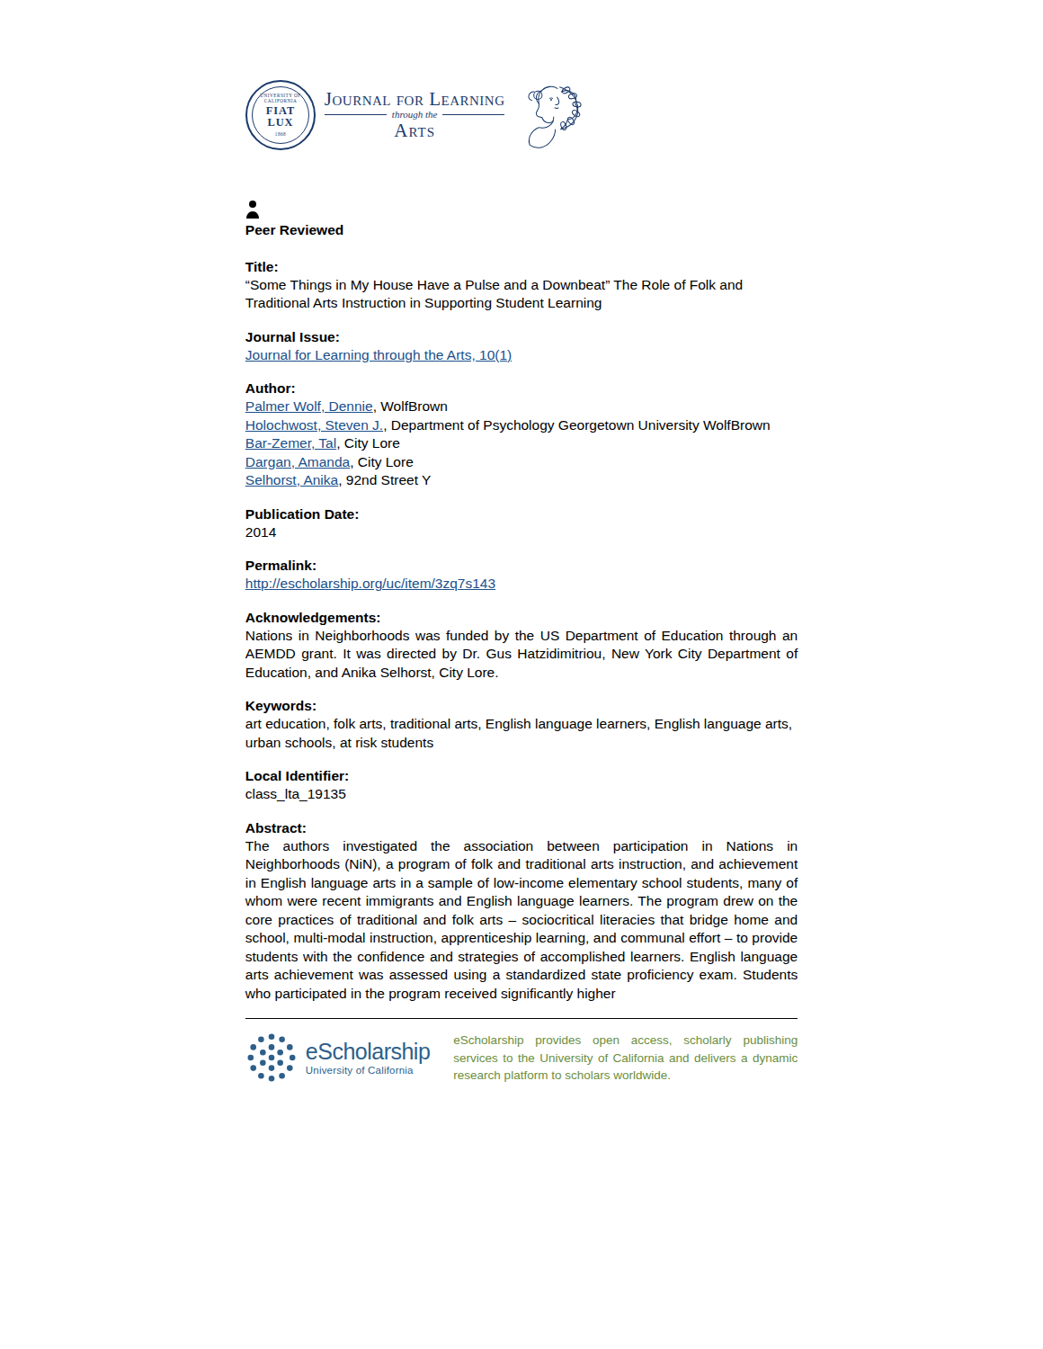UNIVERSITY OF CALIFORNIA FIAT
LUX 1868
Journal for Learning
through the
Arts
Peer Reviewed
Title:
“Some Things in My House Have a Pulse and a Downbeat” The Role of Folk and Traditional Arts Instruction in Supporting Student Learning
Journal Issue:
Journal for Learning through the Arts, 10(1)
Author:
Palmer Wolf, Dennie, WolfBrown
Holochwost, Steven J., Department of Psychology Georgetown University WolfBrown
Bar-Zemer, Tal, City Lore
Dargan, Amanda, City Lore
Selhorst, Anika, 92nd Street Y
Publication Date:
2014
Permalink:
http://escholarship.org/uc/item/3zq7s143
Acknowledgements:
Nations in Neighborhoods was funded by the US Department of Education through an AEMDD grant. It was directed by Dr. Gus Hatzidimitriou, New York City Department of Education, and Anika Selhorst, City Lore.
Keywords:
art education, folk arts, traditional arts, English language learners, English language arts, urban schools, at risk students
Local Identifier:
class_lta_19135
Abstract:
The authors investigated the association between participation in Nations in Neighborhoods (NiN), a program of folk and traditional arts instruction, and achievement in English language arts in a sample of low-income elementary school students, many of whom were recent immigrants and English language learners. The program drew on the core practices of traditional and folk arts – sociocritical literacies that bridge home and school, multi-modal instruction, apprenticeship learning, and communal effort – to provide students with the confidence and strategies of accomplished learners. English language arts achievement was assessed using a standardized state proficiency exam. Students who participated in the program received significantly higher
e Scholarship
University of California
eScholarship provides open access, scholarly publishing services to the University of California and delivers a dynamic research platform to scholars worldwide.